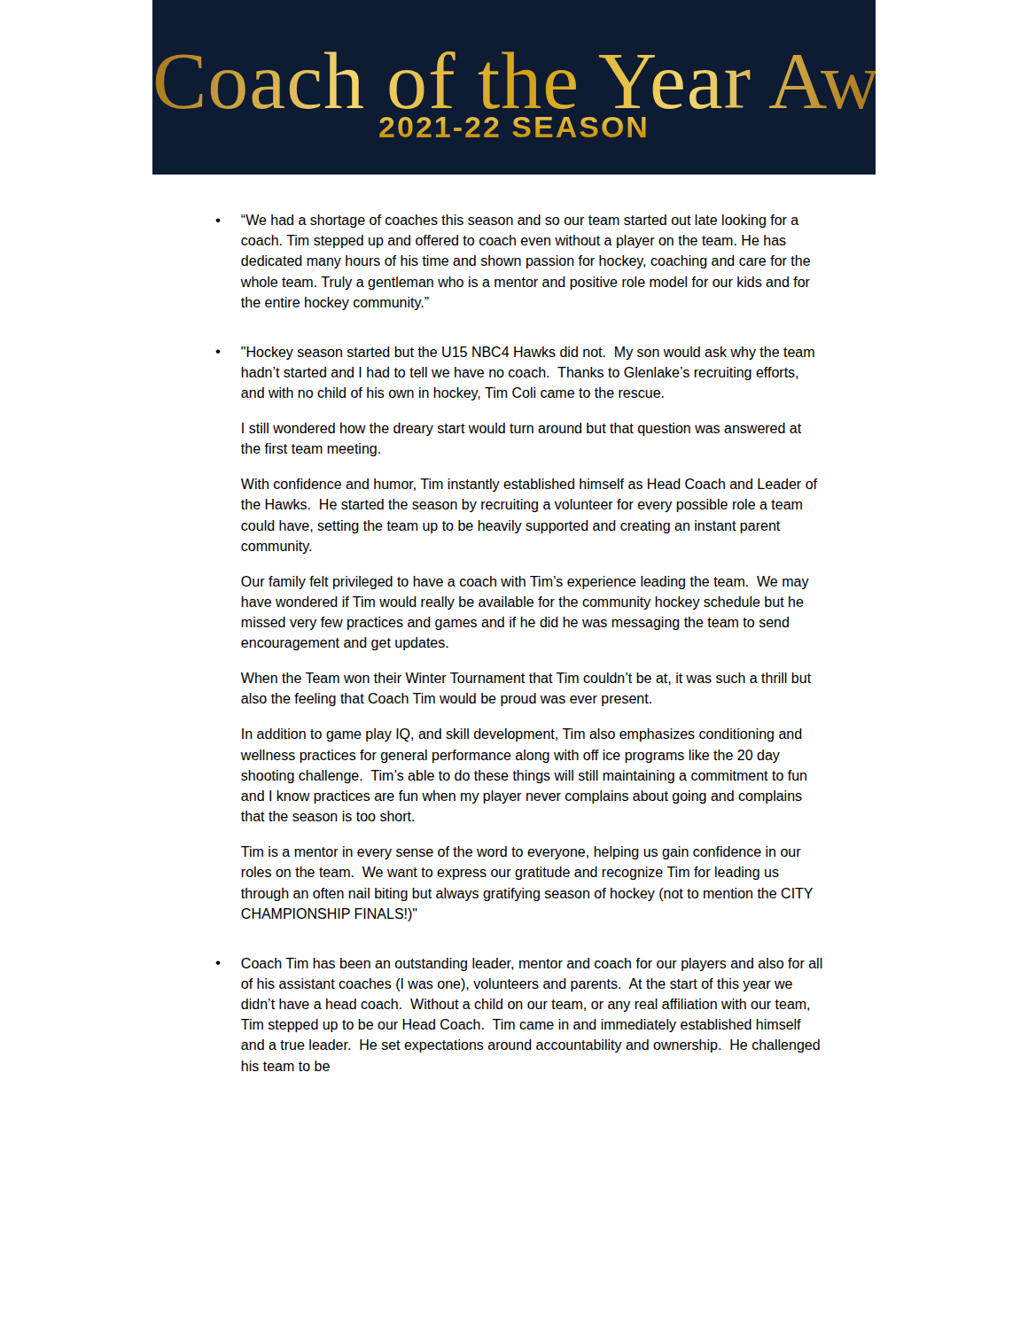Coach of the Year Award
2021-22 SEASON
“We had a shortage of coaches this season and so our team started out late looking for a coach. Tim stepped up and offered to coach even without a player on the team. He has dedicated many hours of his time and shown passion for hockey, coaching and care for the whole team. Truly a gentleman who is a mentor and positive role model for our kids and for the entire hockey community.”
"Hockey season started but the U15 NBC4 Hawks did not. My son would ask why the team hadn’t started and I had to tell we have no coach. Thanks to Glenlake’s recruiting efforts, and with no child of his own in hockey, Tim Coli came to the rescue.
I still wondered how the dreary start would turn around but that question was answered at the first team meeting.
With confidence and humor, Tim instantly established himself as Head Coach and Leader of the Hawks. He started the season by recruiting a volunteer for every possible role a team could have, setting the team up to be heavily supported and creating an instant parent community.
Our family felt privileged to have a coach with Tim’s experience leading the team. We may have wondered if Tim would really be available for the community hockey schedule but he missed very few practices and games and if he did he was messaging the team to send encouragement and get updates.
When the Team won their Winter Tournament that Tim couldn’t be at, it was such a thrill but also the feeling that Coach Tim would be proud was ever present.
In addition to game play IQ, and skill development, Tim also emphasizes conditioning and wellness practices for general performance along with off ice programs like the 20 day shooting challenge. Tim’s able to do these things will still maintaining a commitment to fun and I know practices are fun when my player never complains about going and complains that the season is too short.
Tim is a mentor in every sense of the word to everyone, helping us gain confidence in our roles on the team. We want to express our gratitude and recognize Tim for leading us through an often nail biting but always gratifying season of hockey (not to mention the CITY CHAMPIONSHIP FINALS!)"
Coach Tim has been an outstanding leader, mentor and coach for our players and also for all of his assistant coaches (I was one), volunteers and parents. At the start of this year we didn’t have a head coach. Without a child on our team, or any real affiliation with our team, Tim stepped up to be our Head Coach. Tim came in and immediately established himself and a true leader. He set expectations around accountability and ownership. He challenged his team to be